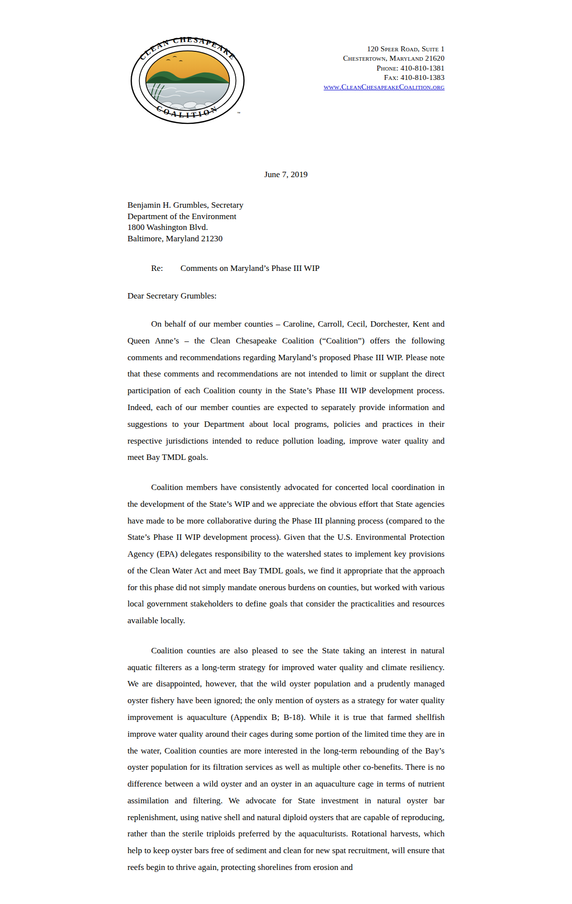CLEAN CHESAPEAKE COALITION ™
120 Speer Road, Suite 1
Chestertown, Maryland 21620
Phone: 410-810-1381
Fax: 410-810-1383
www.CleanChesapeakeCoalition.org
June 7, 2019
Benjamin H. Grumbles, Secretary
Department of the Environment
1800 Washington Blvd.
Baltimore, Maryland 21230
Re: Comments on Maryland’s Phase III WIP
Dear Secretary Grumbles:
On behalf of our member counties – Caroline, Carroll, Cecil, Dorchester, Kent and Queen Anne’s – the Clean Chesapeake Coalition (“Coalition”) offers the following comments and recommendations regarding Maryland’s proposed Phase III WIP. Please note that these comments and recommendations are not intended to limit or supplant the direct participation of each Coalition county in the State’s Phase III WIP development process. Indeed, each of our member counties are expected to separately provide information and suggestions to your Department about local programs, policies and practices in their respective jurisdictions intended to reduce pollution loading, improve water quality and meet Bay TMDL goals.
Coalition members have consistently advocated for concerted local coordination in the development of the State’s WIP and we appreciate the obvious effort that State agencies have made to be more collaborative during the Phase III planning process (compared to the State’s Phase II WIP development process). Given that the U.S. Environmental Protection Agency (EPA) delegates responsibility to the watershed states to implement key provisions of the Clean Water Act and meet Bay TMDL goals, we find it appropriate that the approach for this phase did not simply mandate onerous burdens on counties, but worked with various local government stakeholders to define goals that consider the practicalities and resources available locally.
Coalition counties are also pleased to see the State taking an interest in natural aquatic filterers as a long-term strategy for improved water quality and climate resiliency. We are disappointed, however, that the wild oyster population and a prudently managed oyster fishery have been ignored; the only mention of oysters as a strategy for water quality improvement is aquaculture (Appendix B; B-18). While it is true that farmed shellfish improve water quality around their cages during some portion of the limited time they are in the water, Coalition counties are more interested in the long-term rebounding of the Bay’s oyster population for its filtration services as well as multiple other co-benefits. There is no difference between a wild oyster and an oyster in an aquaculture cage in terms of nutrient assimilation and filtering. We advocate for State investment in natural oyster bar replenishment, using native shell and natural diploid oysters that are capable of reproducing, rather than the sterile triploids preferred by the aquaculturists. Rotational harvests, which help to keep oyster bars free of sediment and clean for new spat recruitment, will ensure that reefs begin to thrive again, protecting shorelines from erosion and